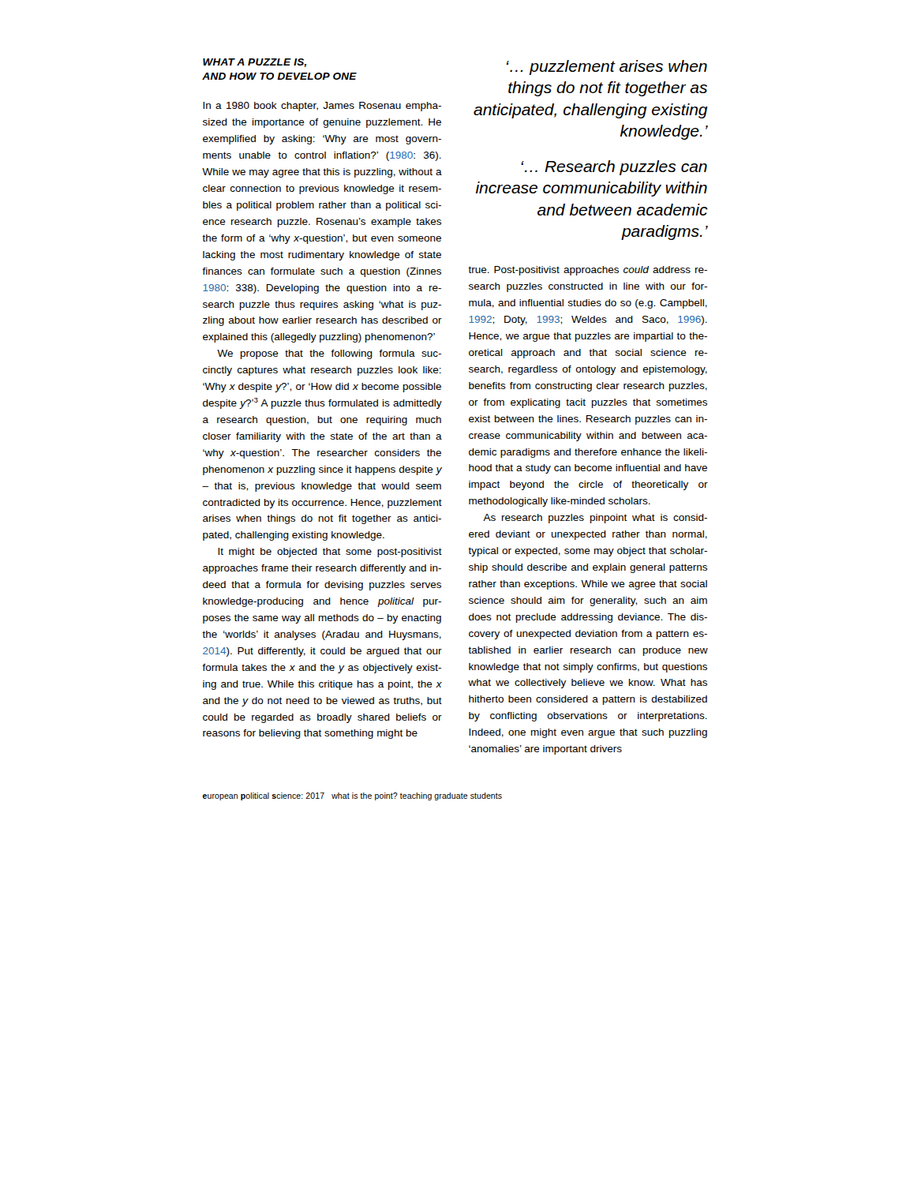What a puzzle is,
and how to develop one
In a 1980 book chapter, James Rosenau emphasized the importance of genuine puzzlement. He exemplified by asking: ‘Why are most governments unable to control inflation?’ (1980: 36). While we may agree that this is puzzling, without a clear connection to previous knowledge it resembles a political problem rather than a political science research puzzle. Rosenau’s example takes the form of a ‘why x-question’, but even someone lacking the most rudimentary knowledge of state finances can formulate such a question (Zinnes 1980: 338). Developing the question into a research puzzle thus requires asking ‘what is puzzling about how earlier research has described or explained this (allegedly puzzling) phenomenon?’
We propose that the following formula succinctly captures what research puzzles look like: ‘Why x despite y?’, or ‘How did x become possible despite y?’3 A puzzle thus formulated is admittedly a research question, but one requiring much closer familiarity with the state of the art than a ‘why x-question’. The researcher considers the phenomenon x puzzling since it happens despite y – that is, previous knowledge that would seem contradicted by its occurrence. Hence, puzzlement arises when things do not fit together as anticipated, challenging existing knowledge.
It might be objected that some post-positivist approaches frame their research differently and indeed that a formula for devising puzzles serves knowledge-producing and hence political purposes the same way all methods do – by enacting the ‘worlds’ it analyses (Aradau and Huysmans, 2014). Put differently, it could be argued that our formula takes the x and the y as objectively existing and true. While this critique has a point, the x and the y do not need to be viewed as truths, but could be regarded as broadly shared beliefs or reasons for believing that something might be
‘… puzzlement arises when things do not fit together as anticipated, challenging existing knowledge.’
‘… Research puzzles can increase communicability within and between academic paradigms.’
true. Post-positivist approaches could address research puzzles constructed in line with our formula, and influential studies do so (e.g. Campbell, 1992; Doty, 1993; Weldes and Saco, 1996). Hence, we argue that puzzles are impartial to theoretical approach and that social science research, regardless of ontology and epistemology, benefits from constructing clear research puzzles, or from explicating tacit puzzles that sometimes exist between the lines. Research puzzles can increase communicability within and between academic paradigms and therefore enhance the likelihood that a study can become influential and have impact beyond the circle of theoretically or methodologically like-minded scholars.
As research puzzles pinpoint what is considered deviant or unexpected rather than normal, typical or expected, some may object that scholarship should describe and explain general patterns rather than exceptions. While we agree that social science should aim for generality, such an aim does not preclude addressing deviance. The discovery of unexpected deviation from a pattern established in earlier research can produce new knowledge that not simply confirms, but questions what we collectively believe we know. What has hitherto been considered a pattern is destabilized by conflicting observations or interpretations. Indeed, one might even argue that such puzzling ‘anomalies’ are important drivers
european political science: 2017 what is the point? teaching graduate students